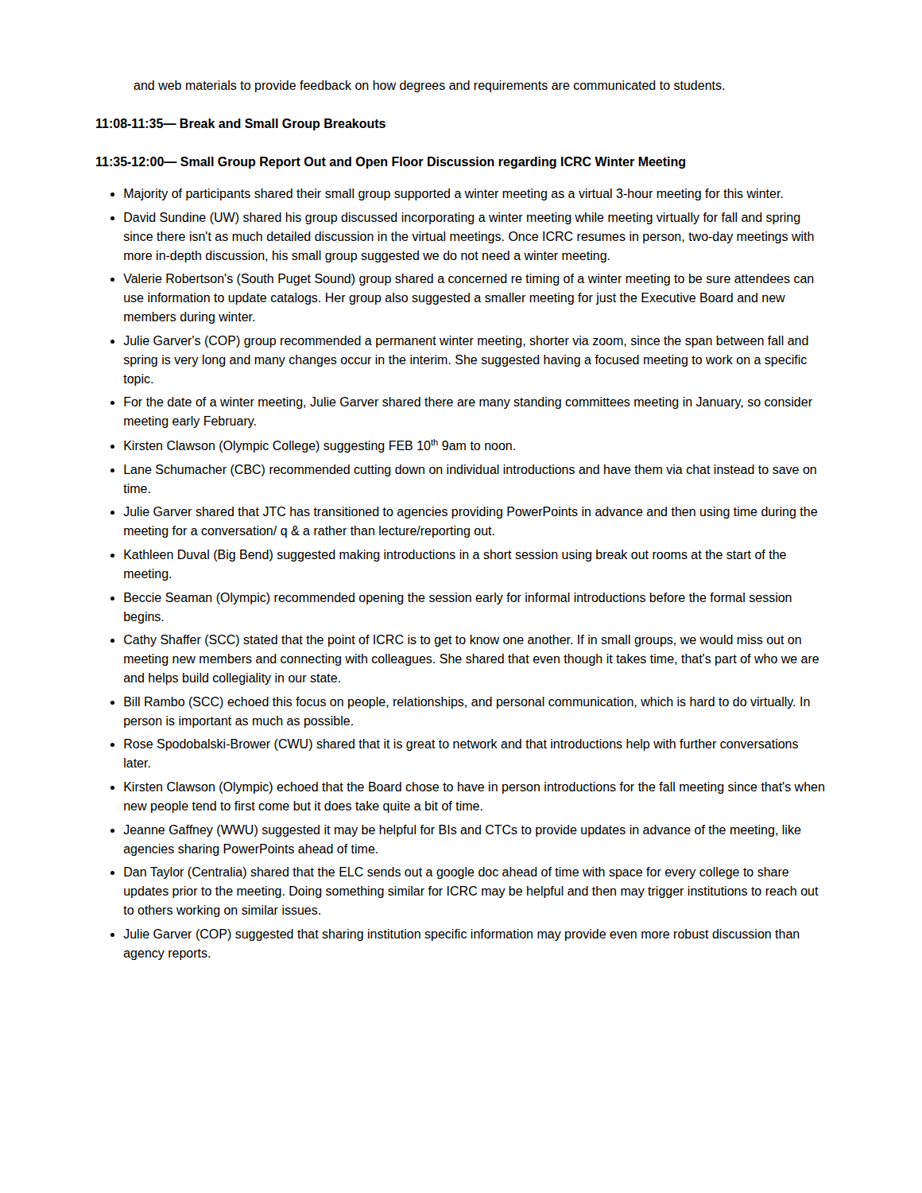and web materials to provide feedback on how degrees and requirements are communicated to students.
11:08-11:35— Break and Small Group Breakouts
11:35-12:00— Small Group Report Out and Open Floor Discussion regarding ICRC Winter Meeting
Majority of participants shared their small group supported a winter meeting as a virtual 3-hour meeting for this winter.
David Sundine (UW) shared his group discussed incorporating a winter meeting while meeting virtually for fall and spring since there isn't as much detailed discussion in the virtual meetings. Once ICRC resumes in person, two-day meetings with more in-depth discussion, his small group suggested we do not need a winter meeting.
Valerie Robertson's (South Puget Sound) group shared a concerned re timing of a winter meeting to be sure attendees can use information to update catalogs. Her group also suggested a smaller meeting for just the Executive Board and new members during winter.
Julie Garver's (COP) group recommended a permanent winter meeting, shorter via zoom, since the span between fall and spring is very long and many changes occur in the interim. She suggested having a focused meeting to work on a specific topic.
For the date of a winter meeting, Julie Garver shared there are many standing committees meeting in January, so consider meeting early February.
Kirsten Clawson (Olympic College) suggesting FEB 10th 9am to noon.
Lane Schumacher (CBC) recommended cutting down on individual introductions and have them via chat instead to save on time.
Julie Garver shared that JTC has transitioned to agencies providing PowerPoints in advance and then using time during the meeting for a conversation/ q & a rather than lecture/reporting out.
Kathleen Duval (Big Bend) suggested making introductions in a short session using break out rooms at the start of the meeting.
Beccie Seaman (Olympic) recommended opening the session early for informal introductions before the formal session begins.
Cathy Shaffer (SCC) stated that the point of ICRC is to get to know one another. If in small groups, we would miss out on meeting new members and connecting with colleagues. She shared that even though it takes time, that's part of who we are and helps build collegiality in our state.
Bill Rambo (SCC) echoed this focus on people, relationships, and personal communication, which is hard to do virtually. In person is important as much as possible.
Rose Spodobalski-Brower (CWU) shared that it is great to network and that introductions help with further conversations later.
Kirsten Clawson (Olympic) echoed that the Board chose to have in person introductions for the fall meeting since that's when new people tend to first come but it does take quite a bit of time.
Jeanne Gaffney (WWU) suggested it may be helpful for BIs and CTCs to provide updates in advance of the meeting, like agencies sharing PowerPoints ahead of time.
Dan Taylor (Centralia) shared that the ELC sends out a google doc ahead of time with space for every college to share updates prior to the meeting. Doing something similar for ICRC may be helpful and then may trigger institutions to reach out to others working on similar issues.
Julie Garver (COP) suggested that sharing institution specific information may provide even more robust discussion than agency reports.